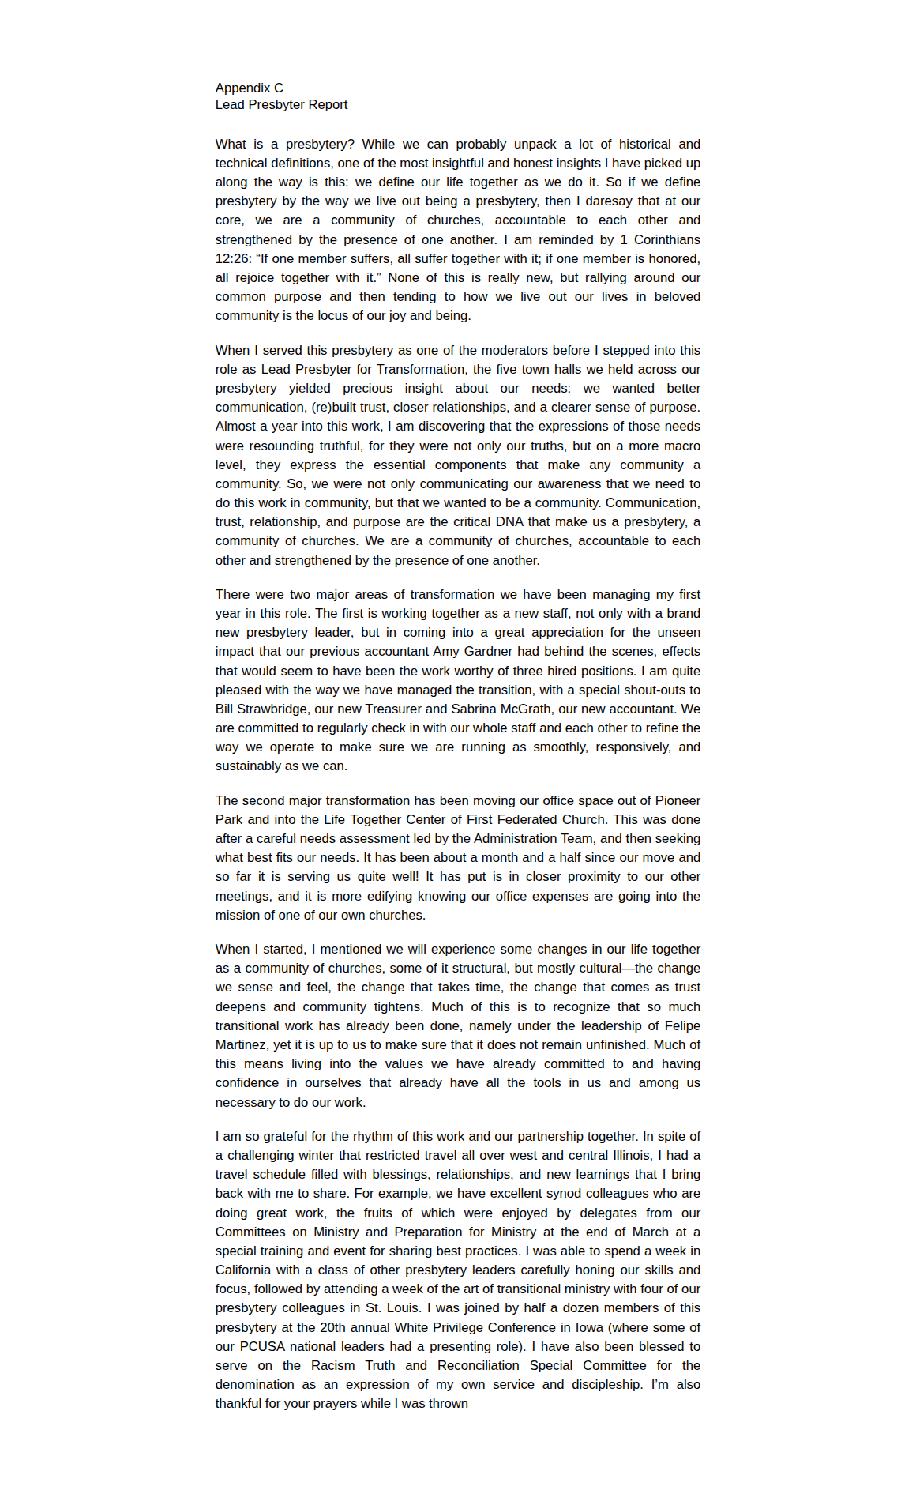Appendix C
Lead Presbyter Report
What is a presbytery? While we can probably unpack a lot of historical and technical definitions, one of the most insightful and honest insights I have picked up along the way is this: we define our life together as we do it. So if we define presbytery by the way we live out being a presbytery, then I daresay that at our core, we are a community of churches, accountable to each other and strengthened by the presence of one another. I am reminded by 1 Corinthians 12:26: “If one member suffers, all suffer together with it; if one member is honored, all rejoice together with it.” None of this is really new, but rallying around our common purpose and then tending to how we live out our lives in beloved community is the locus of our joy and being.
When I served this presbytery as one of the moderators before I stepped into this role as Lead Presbyter for Transformation, the five town halls we held across our presbytery yielded precious insight about our needs: we wanted better communication, (re)built trust, closer relationships, and a clearer sense of purpose. Almost a year into this work, I am discovering that the expressions of those needs were resounding truthful, for they were not only our truths, but on a more macro level, they express the essential components that make any community a community. So, we were not only communicating our awareness that we need to do this work in community, but that we wanted to be a community. Communication, trust, relationship, and purpose are the critical DNA that make us a presbytery, a community of churches. We are a community of churches, accountable to each other and strengthened by the presence of one another.
There were two major areas of transformation we have been managing my first year in this role. The first is working together as a new staff, not only with a brand new presbytery leader, but in coming into a great appreciation for the unseen impact that our previous accountant Amy Gardner had behind the scenes, effects that would seem to have been the work worthy of three hired positions. I am quite pleased with the way we have managed the transition, with a special shout-outs to Bill Strawbridge, our new Treasurer and Sabrina McGrath, our new accountant. We are committed to regularly check in with our whole staff and each other to refine the way we operate to make sure we are running as smoothly, responsively, and sustainably as we can.
The second major transformation has been moving our office space out of Pioneer Park and into the Life Together Center of First Federated Church. This was done after a careful needs assessment led by the Administration Team, and then seeking what best fits our needs. It has been about a month and a half since our move and so far it is serving us quite well! It has put is in closer proximity to our other meetings, and it is more edifying knowing our office expenses are going into the mission of one of our own churches.
When I started, I mentioned we will experience some changes in our life together as a community of churches, some of it structural, but mostly cultural—the change we sense and feel, the change that takes time, the change that comes as trust deepens and community tightens. Much of this is to recognize that so much transitional work has already been done, namely under the leadership of Felipe Martinez, yet it is up to us to make sure that it does not remain unfinished. Much of this means living into the values we have already committed to and having confidence in ourselves that already have all the tools in us and among us necessary to do our work.
I am so grateful for the rhythm of this work and our partnership together. In spite of a challenging winter that restricted travel all over west and central Illinois, I had a travel schedule filled with blessings, relationships, and new learnings that I bring back with me to share. For example, we have excellent synod colleagues who are doing great work, the fruits of which were enjoyed by delegates from our Committees on Ministry and Preparation for Ministry at the end of March at a special training and event for sharing best practices. I was able to spend a week in California with a class of other presbytery leaders carefully honing our skills and focus, followed by attending a week of the art of transitional ministry with four of our presbytery colleagues in St. Louis. I was joined by half a dozen members of this presbytery at the 20th annual White Privilege Conference in Iowa (where some of our PCUSA national leaders had a presenting role). I have also been blessed to serve on the Racism Truth and Reconciliation Special Committee for the denomination as an expression of my own service and discipleship. I’m also thankful for your prayers while I was thrown